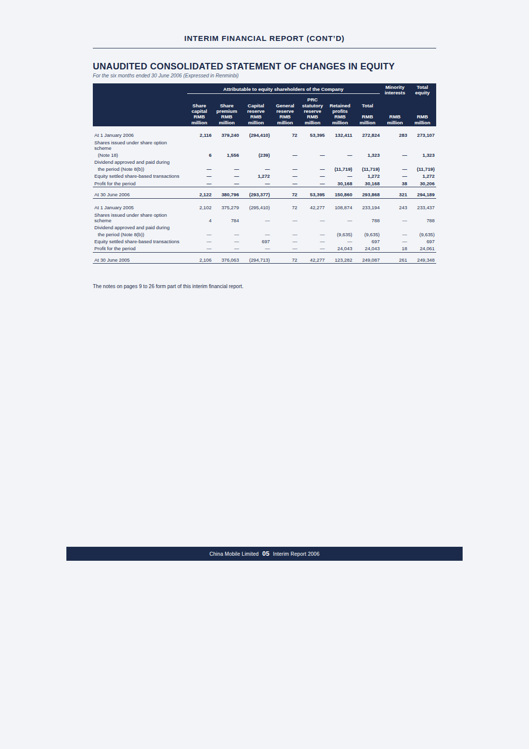INTERIM FINANCIAL REPORT (CONT’D)
Unaudited Consolidated Statement of Changes in Equity
For the six months ended 30 June 2006 (Expressed in Renminbi)
| | Attributable to equity shareholders of the Company | Minority interests | Total equity |
| | Share capital RMB million | Share premium RMB million | Capital reserve RMB million | General reserve RMB million | PRC statutory reserve RMB million | Retained profits RMB million | Total RMB million | RMB million | RMB million |
| At 1 January 2006 | 2,116 | 379,240 | (294,410) | 72 | 53,395 | 132,411 | 272,824 | 283 | 273,107 |
| Shares issued under share option scheme | |
| (Note 18) | 6 | 1,556 | (239) | — | — | — | 1,323 | — | 1,323 |
| Dividend approved and paid during | |
| the period (Note 8(b)) | — | — | — | — | — | (11,719) | (11,719) | — | (11,719) |
| Equity settled share-based transactions | — | — | 1,272 | — | — | — | 1,272 | — | 1,272 |
| Profit for the period | — | — | — | — | — | 30,168 | 30,168 | 38 | 30,206 |
| At 30 June 2006 | 2,122 | 380,796 | (293,377) | 72 | 53,395 | 150,860 | 293,868 | 321 | 294,189 |
| At 1 January 2005 | 2,102 | 375,279 | (295,410) | 72 | 42,277 | 108,874 | 233,194 | 243 | 233,437 |
| Shares issued under share option scheme | 4 | 784 | — | — | — | — | 788 | — | 788 |
| Dividend approved and paid during | |
| the period (Note 8(b)) | — | — | — | — | — | (9,635) | (9,635) | — | (9,635) |
| Equity settled share-based transactions | — | — | 697 | — | — | — | 697 | — | 697 |
| Profit for the period | — | — | — | — | — | 24,043 | 24,043 | 18 | 24,061 |
| At 30 June 2005 | 2,106 | 376,063 | (294,713) | 72 | 42,277 | 123,282 | 249,087 | 261 | 249,348 |
The notes on pages 9 to 26 form part of this interim financial report.
China Mobile Limited 05 Interim Report 2006